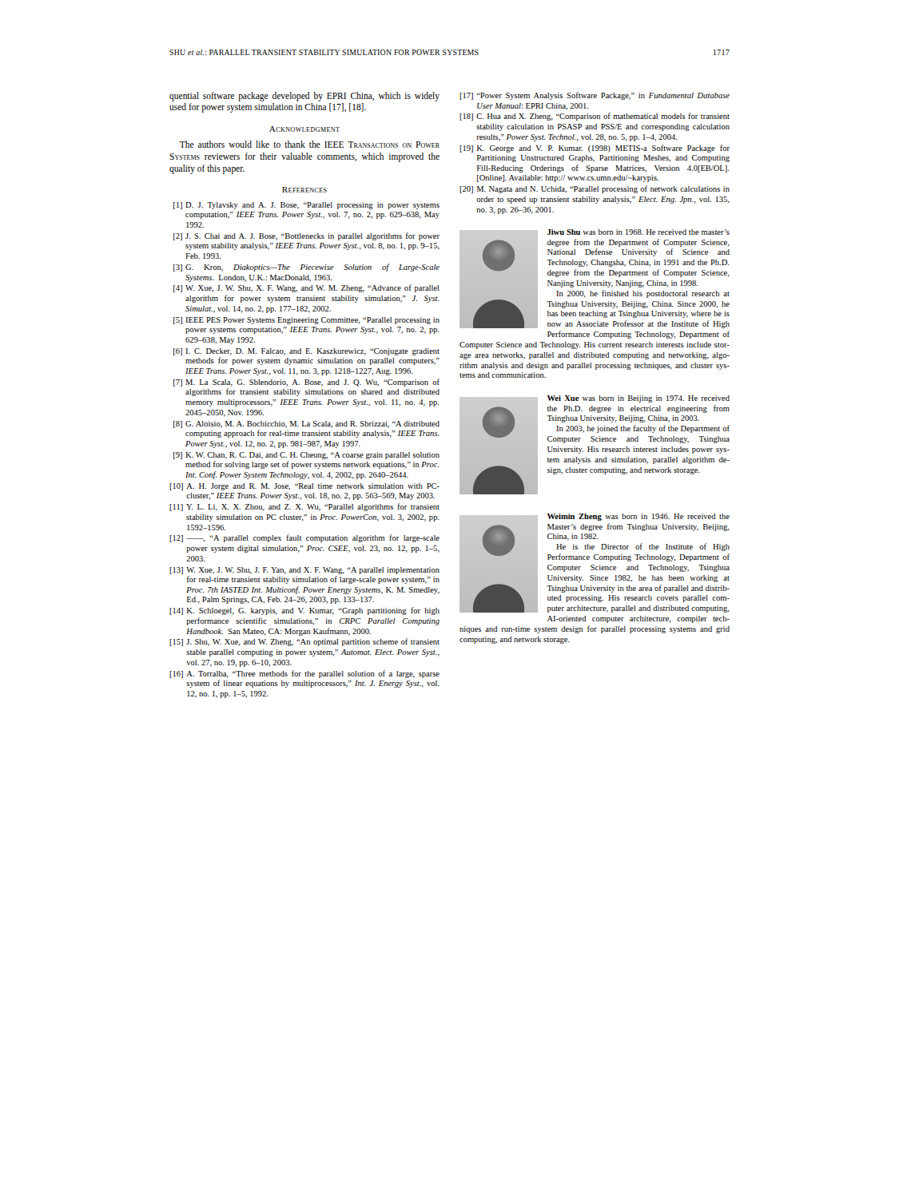SHU et al.: PARALLEL TRANSIENT STABILITY SIMULATION FOR POWER SYSTEMS
1717
quential software package developed by EPRI China, which is widely used for power system simulation in China [17], [18].
Acknowledgment
The authors would like to thank the IEEE Transactions on Power Systems reviewers for their valuable comments, which improved the quality of this paper.
References
[1]
D. J. Tylavsky and A. J. Bose, “Parallel processing in power systems computation,” IEEE Trans. Power Syst., vol. 7, no. 2, pp. 629–638, May 1992.
[2]
J. S. Chai and A. J. Bose, “Bottlenecks in parallel algorithms for power system stability analysis,” IEEE Trans. Power Syst., vol. 8, no. 1, pp. 9–15, Feb. 1993.
[3]
G. Kron, Diakoptics—The Piecewise Solution of Large-Scale Systems. London, U.K.: MacDonald, 1963.
[4]
W. Xue, J. W. Shu, X. F. Wang, and W. M. Zheng, “Advance of parallel algorithm for power system transient stability simulation,” J. Syst. Simulat., vol. 14, no. 2, pp. 177–182, 2002.
[5]
IEEE PES Power Systems Engineering Committee, “Parallel processing in power systems computation,” IEEE Trans. Power Syst., vol. 7, no. 2, pp. 629–638, May 1992.
[6]
I. C. Decker, D. M. Falcao, and E. Kaszkurewicz, “Conjugate gradient methods for power system dynamic simulation on parallel computers,” IEEE Trans. Power Syst., vol. 11, no. 3, pp. 1218–1227, Aug. 1996.
[7]
M. La Scala, G. Sblendorio, A. Bose, and J. Q. Wu, “Comparison of algorithms for transient stability simulations on shared and distributed memory multiprocessors,” IEEE Trans. Power Syst., vol. 11, no. 4, pp. 2045–2050, Nov. 1996.
[8]
G. Aloisio, M. A. Bochicchio, M. La Scala, and R. Sbrizzai, “A distributed computing approach for real-time transient stability analysis,” IEEE Trans. Power Syst., vol. 12, no. 2, pp. 981–987, May 1997.
[9]
K. W. Chan, R. C. Dai, and C. H. Cheung, “A coarse grain parallel solution method for solving large set of power systems network equations,” in Proc. Int. Conf. Power System Technology, vol. 4, 2002, pp. 2640–2644.
[10]
A. H. Jorge and R. M. Jose, “Real time network simulation with PC-cluster,” IEEE Trans. Power Syst., vol. 18, no. 2, pp. 563–569, May 2003.
[11]
Y. L. Li, X. X. Zhou, and Z. X. Wu, “Parallel algorithms for transient stability simulation on PC cluster,” in Proc. PowerCon, vol. 3, 2002, pp. 1592–1596.
[12]
——, “A parallel complex fault computation algorithm for large-scale power system digital simulation,” Proc. CSEE, vol. 23, no. 12, pp. 1–5, 2003.
[13]
W. Xue, J. W. Shu, J. F. Yan, and X. F. Wang, “A parallel implementation for real-time transient stability simulation of large-scale power system,” in Proc. 7th IASTED Int. Multiconf. Power Energy Systems, K. M. Smedley, Ed., Palm Springs, CA, Feb. 24–26, 2003, pp. 133–137.
[14]
K. Schloegel, G. karypis, and V. Kumar, “Graph partitioning for high performance scientific simulations,” in CRPC Parallel Computing Handbook. San Mateo, CA: Morgan Kaufmann, 2000.
[15]
J. Shu, W. Xue, and W. Zheng, “An optimal partition scheme of transient stable parallel computing in power system,” Automat. Elect. Power Syst., vol. 27, no. 19, pp. 6–10, 2003.
[16]
A. Torralba, “Three methods for the parallel solution of a large, sparse system of linear equations by multiprocessors,” Int. J. Energy Syst., vol. 12, no. 1, pp. 1–5, 1992.
[17]
“Power System Analysis Software Package,” in Fundamental Database User Manual: EPRI China, 2001.
[18]
C. Hua and X. Zheng, “Comparison of mathematical models for transient stability calculation in PSASP and PSS/E and corresponding calculation results,” Power Syst. Technol., vol. 28, no. 5, pp. 1–4, 2004.
[19]
K. George and V. P. Kumar. (1998) METIS-a Software Package for Partitioning Unstructured Graphs, Partitioning Meshes, and Computing Fill-Reducing Orderings of Sparse Matrices, Version 4.0[EB/OL]. [Online]. Available: http:// www.cs.umn.edu/~karypis.
[20]
M. Nagata and N. Uchida, “Parallel processing of network calculations in order to speed up transient stability analysis,” Elect. Eng. Jpn., vol. 135, no. 3, pp. 26–36, 2001.
Jiwu Shu was born in 1968. He received the master’s degree from the Department of Computer Science, National Defense University of Science and Technology, Changsha, China, in 1991 and the Ph.D. degree from the Department of Computer Science, Nanjing University, Nanjing, China, in 1998.
In 2000, he finished his postdoctoral research at Tsinghua University, Beijing, China. Since 2000, he has been teaching at Tsinghua University, where he is now an Associate Professor at the Institute of High Performance Computing Technology, Department of Computer Science and Technology. His current research interests include storage area networks, parallel and distributed computing and networking, algorithm analysis and design and parallel processing techniques, and cluster systems and communication.
Wei Xue was born in Beijing in 1974. He received the Ph.D. degree in electrical engineering from Tsinghua University, Beijing, China, in 2003.
In 2003, he joined the faculty of the Department of Computer Science and Technology, Tsinghua University. His research interest includes power system analysis and simulation, parallel algorithm design, cluster computing, and network storage.
Weimin Zheng was born in 1946. He received the Master’s degree from Tsinghua University, Beijing, China, in 1982.
He is the Director of the Institute of High Performance Computing Technology, Department of Computer Science and Technology, Tsinghua University. Since 1982, he has been working at Tsinghua University in the area of parallel and distributed processing. His research covers parallel computer architecture, parallel and distributed computing, AI-oriented computer architecture, compiler techniques and run-time system design for parallel processing systems and grid computing, and network storage.